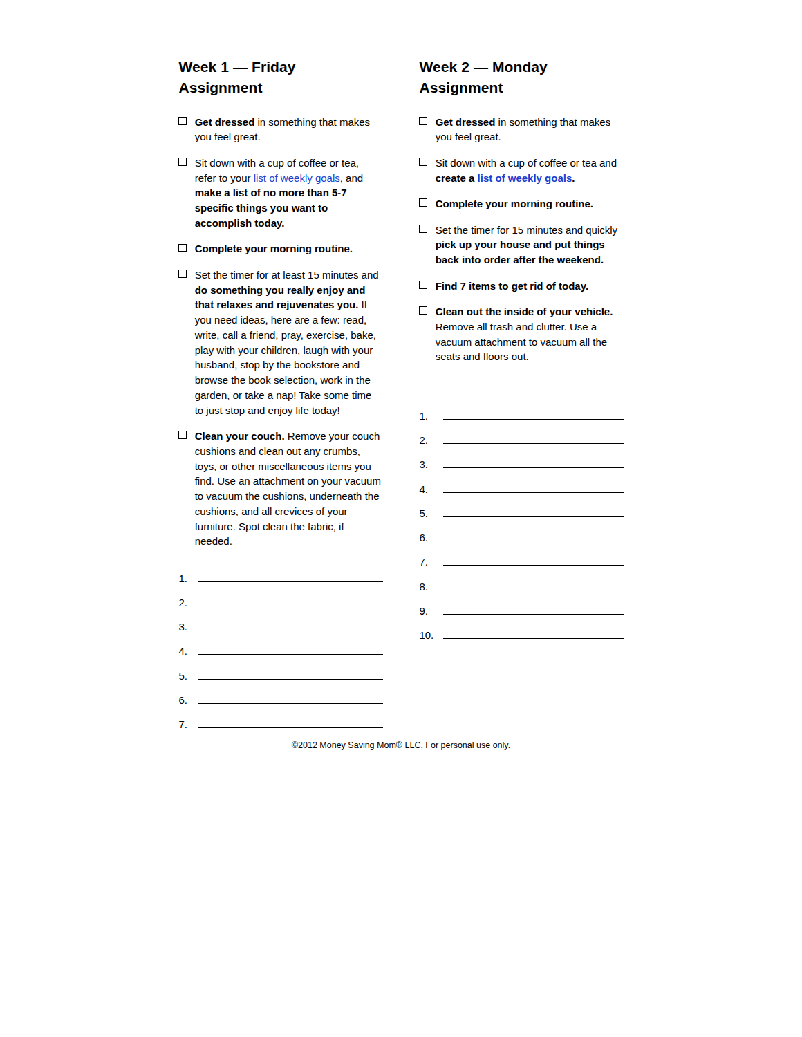Week 1 — Friday Assignment
Get dressed in something that makes you feel great.
Sit down with a cup of coffee or tea, refer to your list of weekly goals, and make a list of no more than 5-7 specific things you want to accomplish today.
Complete your morning routine.
Set the timer for at least 15 minutes and do something you really enjoy and that relaxes and rejuvenates you. If you need ideas, here are a few: read, write, call a friend, pray, exercise, bake, play with your children, laugh with your husband, stop by the bookstore and browse the book selection, work in the garden, or take a nap! Take some time to just stop and enjoy life today!
Clean your couch. Remove your couch cushions and clean out any crumbs, toys, or other miscellaneous items you find. Use an attachment on your vacuum to vacuum the cushions, underneath the cushions, and all crevices of your furniture. Spot clean the fabric, if needed.
Week 2 — Monday Assignment
Get dressed in something that makes you feel great.
Sit down with a cup of coffee or tea and create a list of weekly goals.
Complete your morning routine.
Set the timer for 15 minutes and quickly pick up your house and put things back into order after the weekend.
Find 7 items to get rid of today.
Clean out the inside of your vehicle. Remove all trash and clutter. Use a vacuum attachment to vacuum all the seats and floors out.
©2012 Money Saving Mom® LLC. For personal use only.